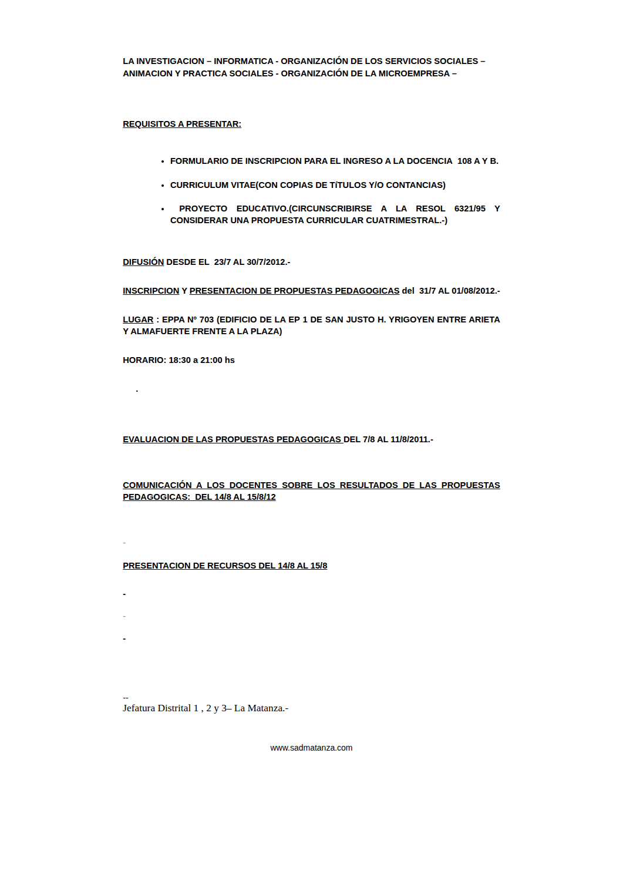LA INVESTIGACION – INFORMATICA - ORGANIZACIÓN DE LOS SERVICIOS SOCIALES – ANIMACION Y PRACTICA SOCIALES - ORGANIZACIÓN DE LA MICROEMPRESA –
REQUISITOS A PRESENTAR:
FORMULARIO DE INSCRIPCION PARA EL INGRESO A LA DOCENCIA 108 A Y B.
CURRICULUM VITAE(CON COPIAS DE TíTULOS Y/O CONTANCIAS)
PROYECTO EDUCATIVO.(CIRCUNSCRIBIRSE A LA RESOL 6321/95 Y CONSIDERAR UNA PROPUESTA CURRICULAR CUATRIMESTRAL.-)
DIFUSIÓN DESDE EL 23/7 AL 30/7/2012.-
INSCRIPCION Y PRESENTACION DE PROPUESTAS PEDAGOGICAS del 31/7 AL 01/08/2012.-
LUGAR : EPPA Nº 703 (EDIFICIO DE LA EP 1 DE SAN JUSTO H. YRIGOYEN ENTRE ARIETA Y ALMAFUERTE FRENTE A LA PLAZA)
HORARIO: 18:30 a 21:00 hs
.
EVALUACION DE LAS PROPUESTAS PEDAGOGICAS DEL 7/8 AL 11/8/2011.-
COMUNICACIÓN A LOS DOCENTES SOBRE LOS RESULTADOS DE LAS PROPUESTAS PEDAGOGICAS: DEL 14/8 AL 15/8/12
PRESENTACION DE RECURSOS DEL 14/8 AL 15/8
-- Jefatura Distrital 1 , 2 y 3– La Matanza.-
www.sadmatanza.com